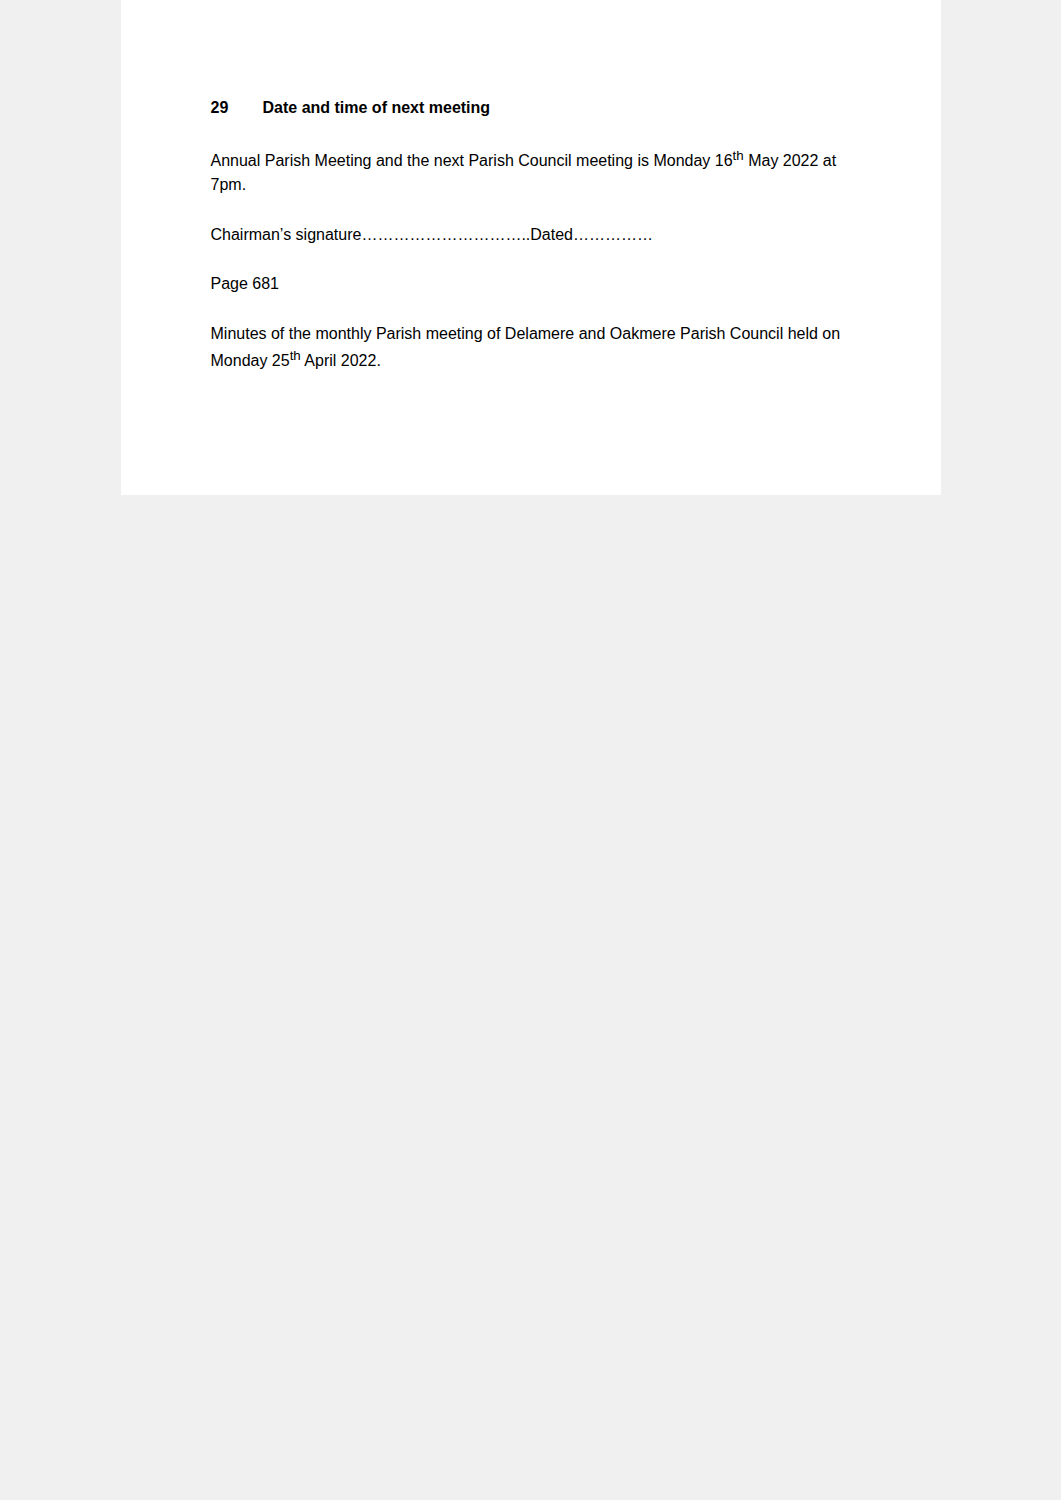29 Date and time of next meeting
Annual Parish Meeting and the next Parish Council meeting is Monday 16th May 2022 at 7pm.
Chairman’s signature…………………………..Dated……………
Page 681
Minutes of the monthly Parish meeting of Delamere and Oakmere Parish Council held on Monday 25th April 2022.